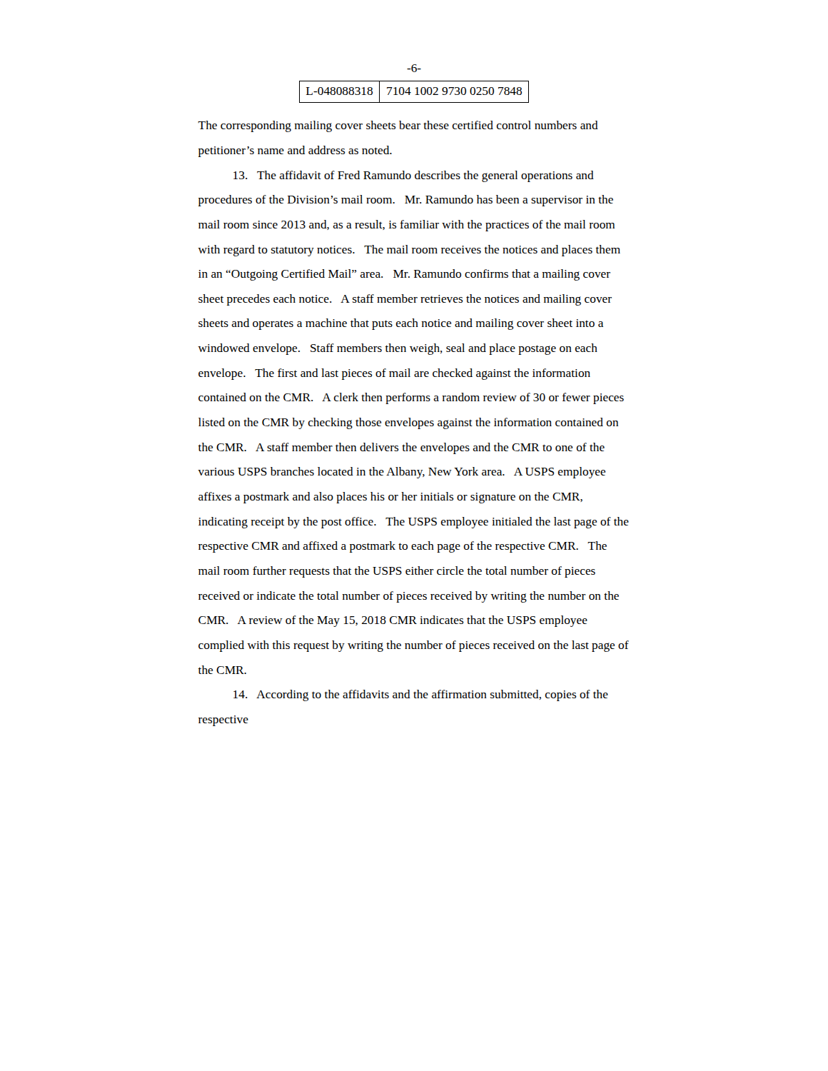-6-
| L-048088318 | 7104 1002 9730 0250 7848 |
The corresponding mailing cover sheets bear these certified control numbers and petitioner’s name and address as noted.
13. The affidavit of Fred Ramundo describes the general operations and procedures of the Division’s mail room. Mr. Ramundo has been a supervisor in the mail room since 2013 and, as a result, is familiar with the practices of the mail room with regard to statutory notices. The mail room receives the notices and places them in an “Outgoing Certified Mail” area. Mr. Ramundo confirms that a mailing cover sheet precedes each notice. A staff member retrieves the notices and mailing cover sheets and operates a machine that puts each notice and mailing cover sheet into a windowed envelope. Staff members then weigh, seal and place postage on each envelope. The first and last pieces of mail are checked against the information contained on the CMR. A clerk then performs a random review of 30 or fewer pieces listed on the CMR by checking those envelopes against the information contained on the CMR. A staff member then delivers the envelopes and the CMR to one of the various USPS branches located in the Albany, New York area. A USPS employee affixes a postmark and also places his or her initials or signature on the CMR, indicating receipt by the post office. The USPS employee initialed the last page of the respective CMR and affixed a postmark to each page of the respective CMR. The mail room further requests that the USPS either circle the total number of pieces received or indicate the total number of pieces received by writing the number on the CMR. A review of the May 15, 2018 CMR indicates that the USPS employee complied with this request by writing the number of pieces received on the last page of the CMR.
14. According to the affidavits and the affirmation submitted, copies of the respective